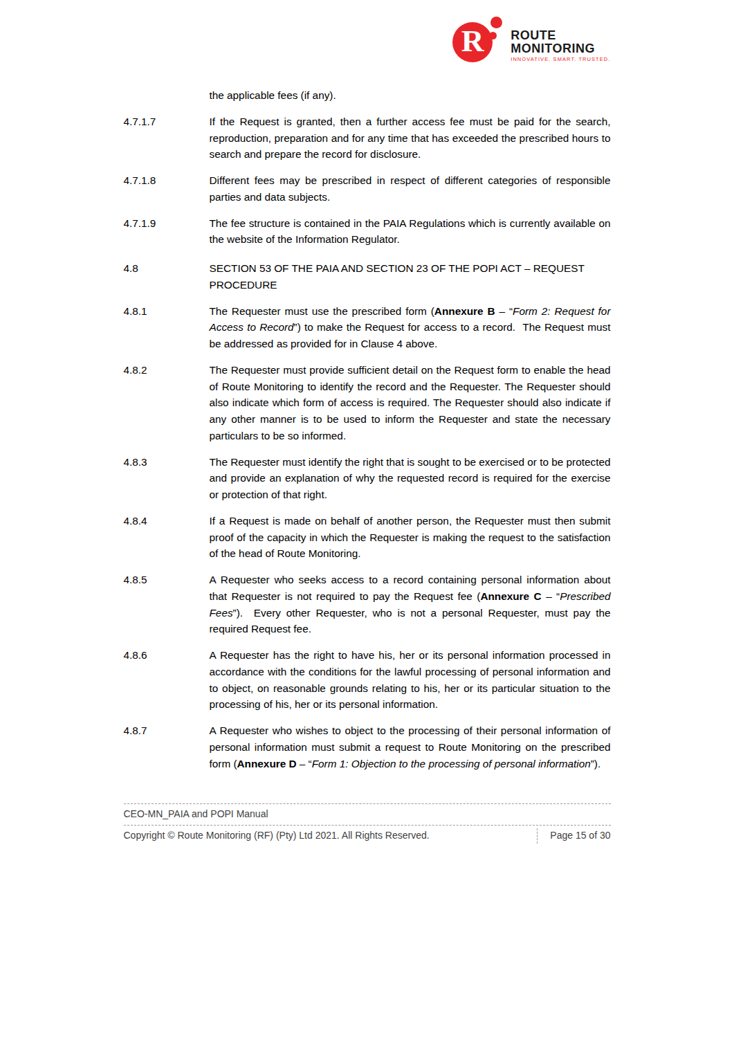ROUTE
MONITORING
INNOVATIVE. SMART. TRUSTED.
the applicable fees (if any).
4.7.1.7
If the Request is granted, then a further access fee must be paid for the search, reproduction, preparation and for any time that has exceeded the prescribed hours to search and prepare the record for disclosure.
4.7.1.8
Different fees may be prescribed in respect of different categories of responsible parties and data subjects.
4.7.1.9
The fee structure is contained in the PAIA Regulations which is currently available on the website of the Information Regulator.
4.8
SECTION 53 OF THE PAIA AND SECTION 23 OF THE POPI ACT – REQUEST PROCEDURE
4.8.1
The Requester must use the prescribed form (Annexure B – “Form 2: Request for Access to Record”) to make the Request for access to a record. The Request must be addressed as provided for in Clause 4 above.
4.8.2
The Requester must provide sufficient detail on the Request form to enable the head of Route Monitoring to identify the record and the Requester. The Requester should also indicate which form of access is required. The Requester should also indicate if any other manner is to be used to inform the Requester and state the necessary particulars to be so informed.
4.8.3
The Requester must identify the right that is sought to be exercised or to be protected and provide an explanation of why the requested record is required for the exercise or protection of that right.
4.8.4
If a Request is made on behalf of another person, the Requester must then submit proof of the capacity in which the Requester is making the request to the satisfaction of the head of Route Monitoring.
4.8.5
A Requester who seeks access to a record containing personal information about that Requester is not required to pay the Request fee (Annexure C – “Prescribed Fees”). Every other Requester, who is not a personal Requester, must pay the required Request fee.
4.8.6
A Requester has the right to have his, her or its personal information processed in accordance with the conditions for the lawful processing of personal information and to object, on reasonable grounds relating to his, her or its particular situation to the processing of his, her or its personal information.
4.8.7
A Requester who wishes to object to the processing of their personal information of personal information must submit a request to Route Monitoring on the prescribed form (Annexure D – “Form 1: Objection to the processing of personal information”).
CEO-MN_PAIA and POPI Manual
Copyright © Route Monitoring (RF) (Pty) Ltd 2021. All Rights Reserved. Page 15 of 30